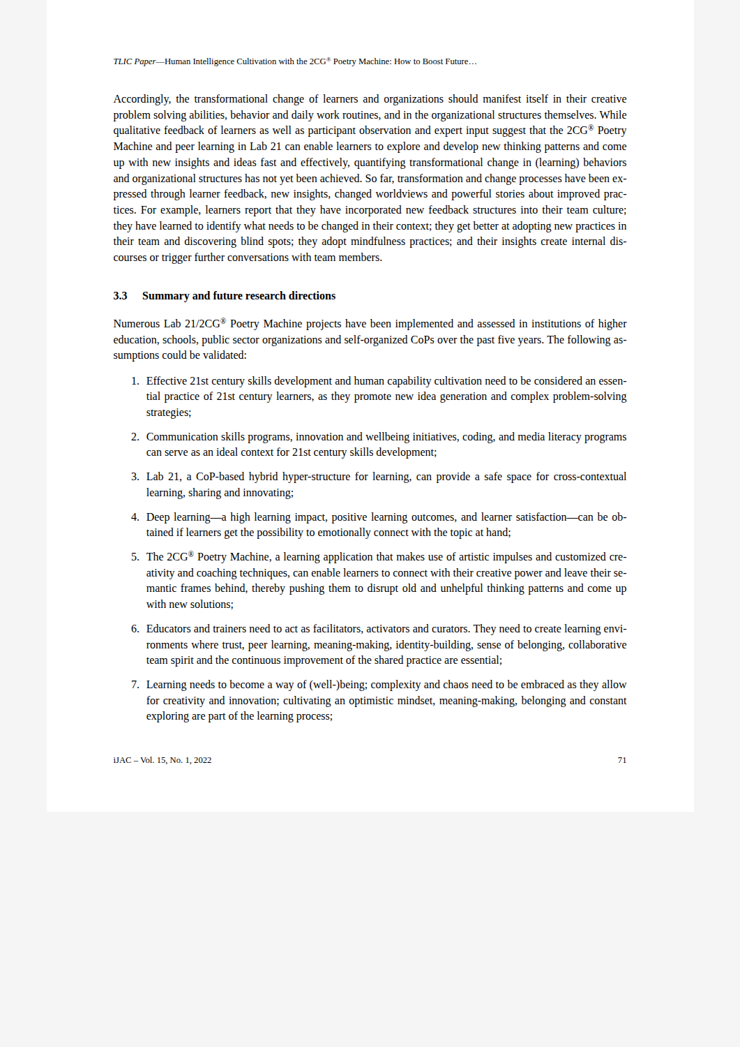TLIC Paper—Human Intelligence Cultivation with the 2CG® Poetry Machine: How to Boost Future…
Accordingly, the transformational change of learners and organizations should manifest itself in their creative problem solving abilities, behavior and daily work routines, and in the organizational structures themselves. While qualitative feedback of learners as well as participant observation and expert input suggest that the 2CG® Poetry Machine and peer learning in Lab 21 can enable learners to explore and develop new thinking patterns and come up with new insights and ideas fast and effectively, quantifying transformational change in (learning) behaviors and organizational structures has not yet been achieved. So far, transformation and change processes have been expressed through learner feedback, new insights, changed worldviews and powerful stories about improved practices. For example, learners report that they have incorporated new feedback structures into their team culture; they have learned to identify what needs to be changed in their context; they get better at adopting new practices in their team and discovering blind spots; they adopt mindfulness practices; and their insights create internal discourses or trigger further conversations with team members.
3.3 Summary and future research directions
Numerous Lab 21/2CG® Poetry Machine projects have been implemented and assessed in institutions of higher education, schools, public sector organizations and self-organized CoPs over the past five years. The following assumptions could be validated:
Effective 21st century skills development and human capability cultivation need to be considered an essential practice of 21st century learners, as they promote new idea generation and complex problem-solving strategies;
Communication skills programs, innovation and wellbeing initiatives, coding, and media literacy programs can serve as an ideal context for 21st century skills development;
Lab 21, a CoP-based hybrid hyper-structure for learning, can provide a safe space for cross-contextual learning, sharing and innovating;
Deep learning—a high learning impact, positive learning outcomes, and learner satisfaction—can be obtained if learners get the possibility to emotionally connect with the topic at hand;
The 2CG® Poetry Machine, a learning application that makes use of artistic impulses and customized creativity and coaching techniques, can enable learners to connect with their creative power and leave their semantic frames behind, thereby pushing them to disrupt old and unhelpful thinking patterns and come up with new solutions;
Educators and trainers need to act as facilitators, activators and curators. They need to create learning environments where trust, peer learning, meaning-making, identity-building, sense of belonging, collaborative team spirit and the continuous improvement of the shared practice are essential;
Learning needs to become a way of (well-)being; complexity and chaos need to be embraced as they allow for creativity and innovation; cultivating an optimistic mindset, meaning-making, belonging and constant exploring are part of the learning process;
iJAC – Vol. 15, No. 1, 2022 71